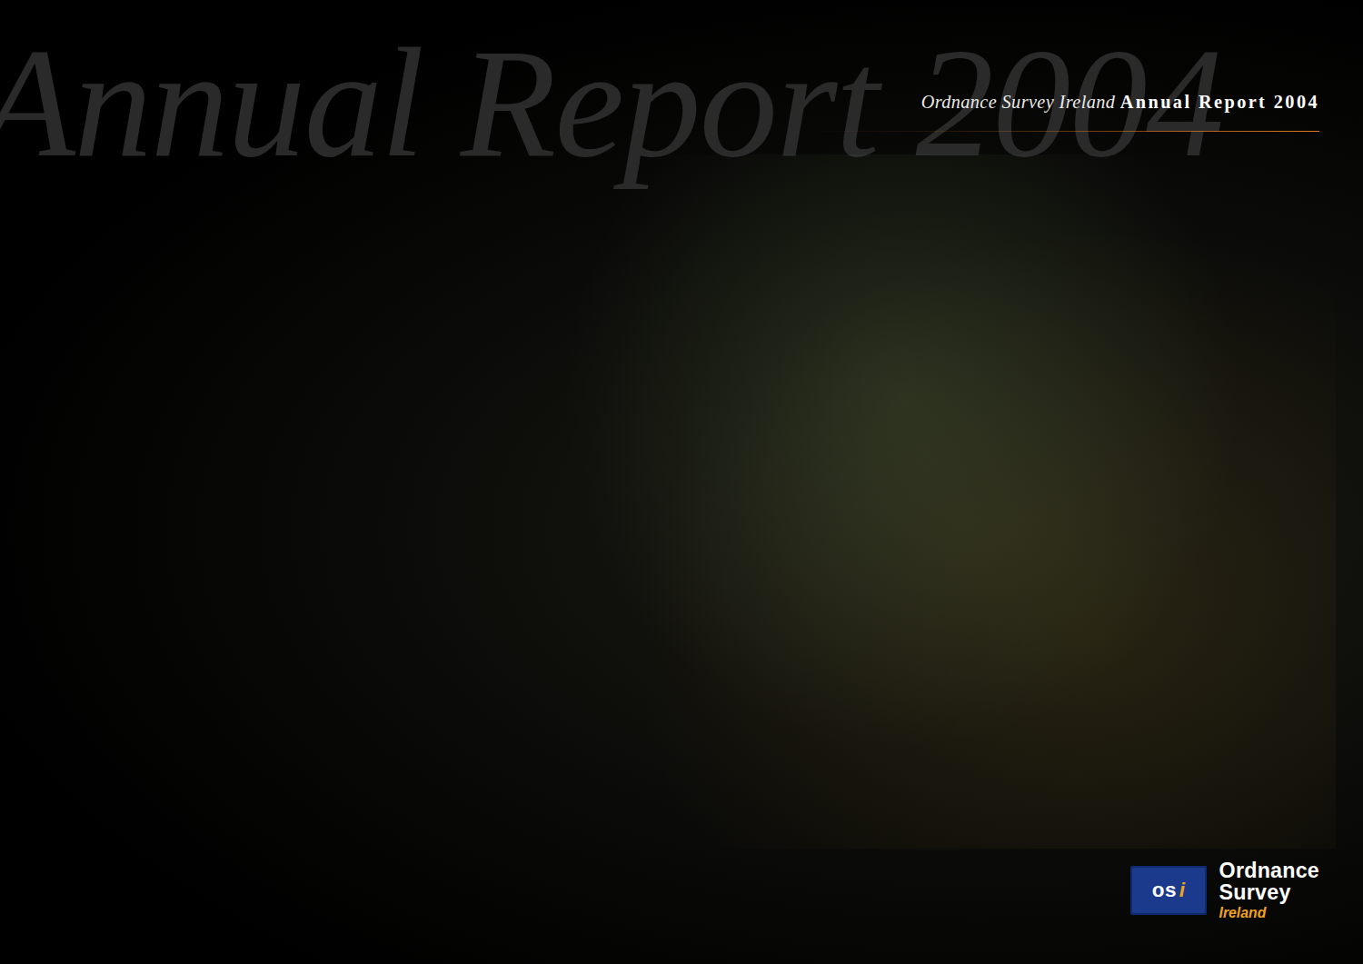Annual Report 2004
Ordnance Survey Ireland Annual Report 2004
osi
Ordnance Survey Ireland